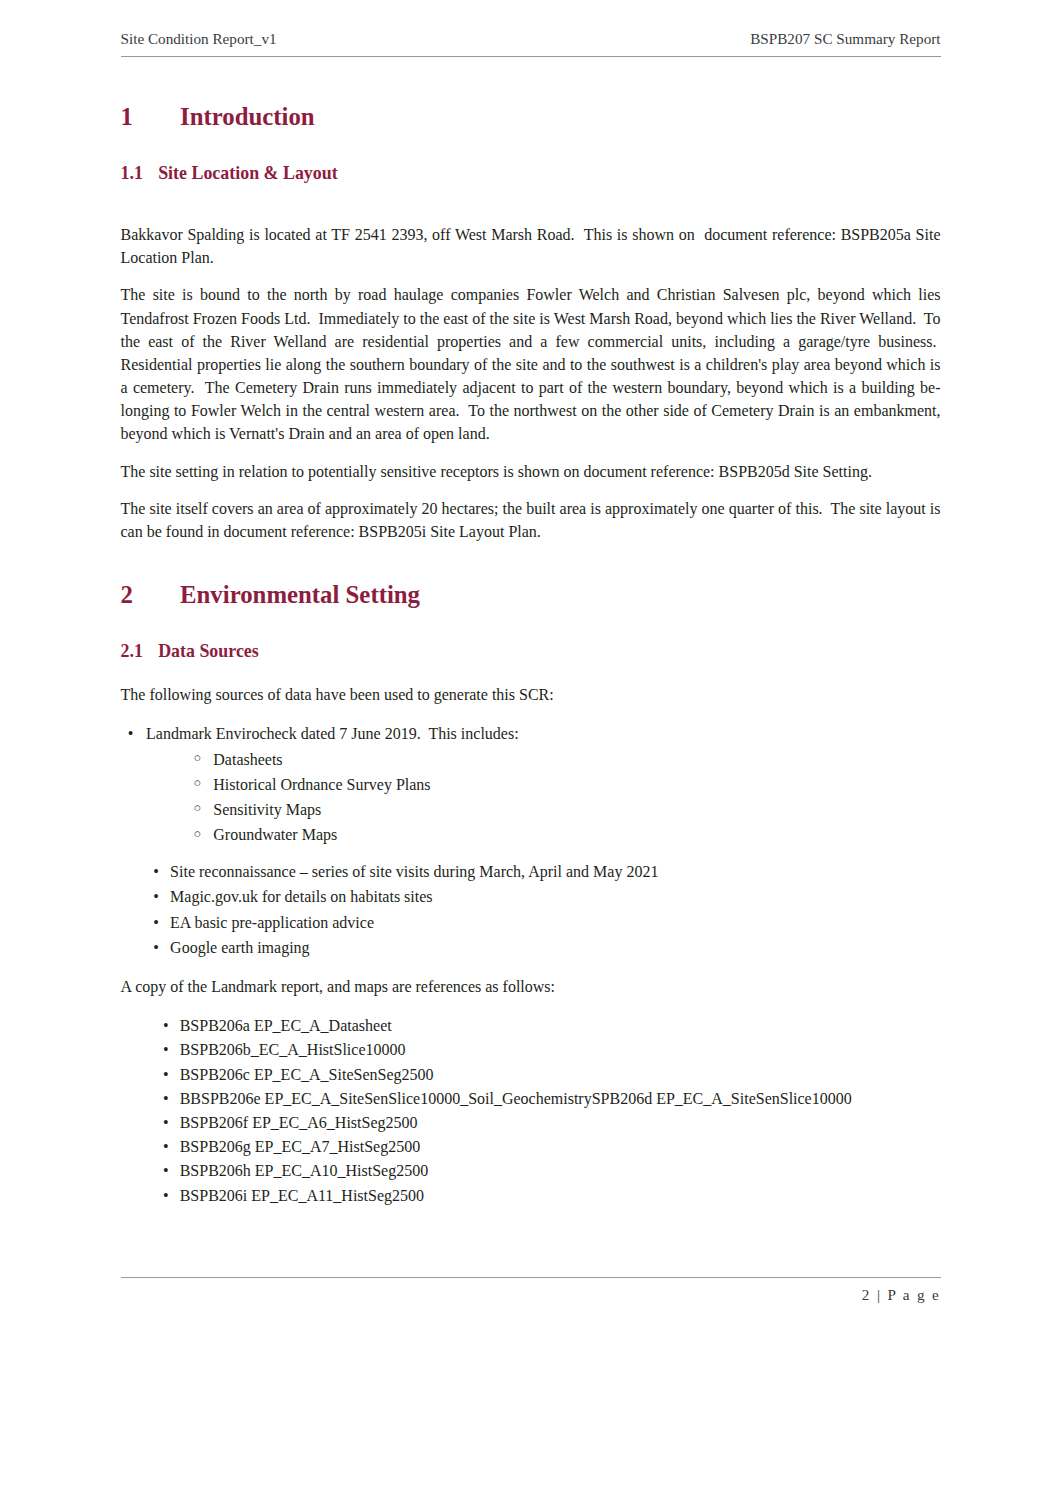Site Condition Report_v1
BSPB207 SC Summary Report
1 Introduction
1.1 Site Location & Layout
Bakkavor Spalding is located at TF 2541 2393, off West Marsh Road. This is shown on document reference: BSPB205a Site Location Plan.
The site is bound to the north by road haulage companies Fowler Welch and Christian Salvesen plc, beyond which lies Tendafrost Frozen Foods Ltd. Immediately to the east of the site is West Marsh Road, beyond which lies the River Welland. To the east of the River Welland are residential properties and a few commercial units, including a garage/tyre business. Residential properties lie along the southern boundary of the site and to the southwest is a children's play area beyond which is a cemetery. The Cemetery Drain runs immediately adjacent to part of the western boundary, beyond which is a building belonging to Fowler Welch in the central western area. To the northwest on the other side of Cemetery Drain is an embankment, beyond which is Vernatt's Drain and an area of open land.
The site setting in relation to potentially sensitive receptors is shown on document reference: BSPB205d Site Setting.
The site itself covers an area of approximately 20 hectares; the built area is approximately one quarter of this. The site layout is can be found in document reference: BSPB205i Site Layout Plan.
2 Environmental Setting
2.1 Data Sources
The following sources of data have been used to generate this SCR:
Landmark Envirocheck dated 7 June 2019. This includes:
Datasheets
Historical Ordnance Survey Plans
Sensitivity Maps
Groundwater Maps
Site reconnaissance – series of site visits during March, April and May 2021
Magic.gov.uk for details on habitats sites
EA basic pre-application advice
Google earth imaging
A copy of the Landmark report, and maps are references as follows:
BSPB206a EP_EC_A_Datasheet
BSPB206b_EC_A_HistSlice10000
BSPB206c EP_EC_A_SiteSenSeg2500
BBSPB206e EP_EC_A_SiteSenSlice10000_Soil_GeochemistrySPB206d EP_EC_A_SiteSenSlice10000
BSPB206f EP_EC_A6_HistSeg2500
BSPB206g EP_EC_A7_HistSeg2500
BSPB206h EP_EC_A10_HistSeg2500
BSPB206i EP_EC_A11_HistSeg2500
2 | P a g e